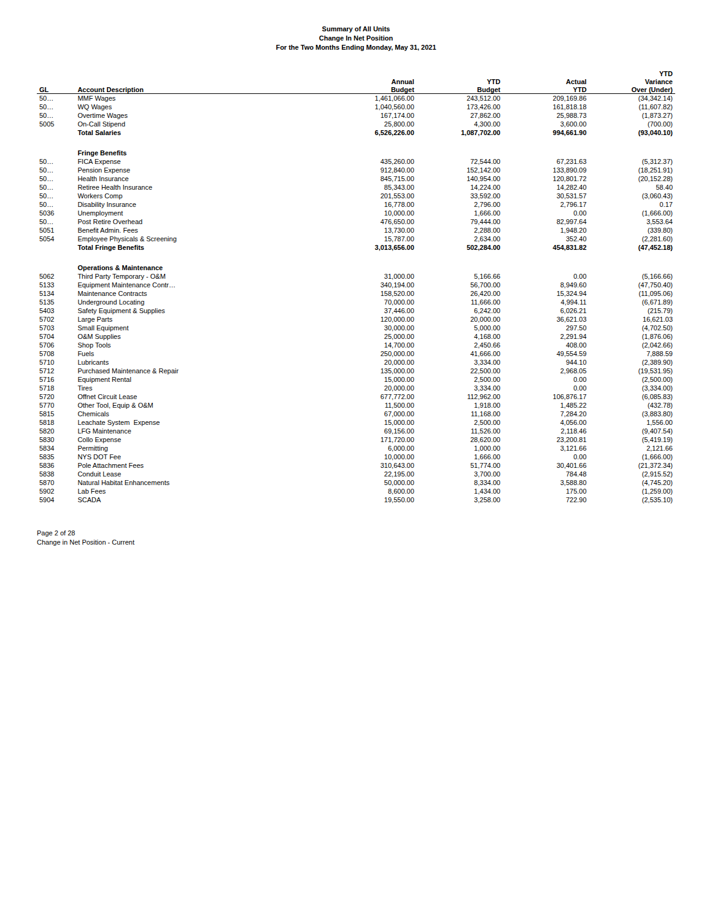Summary of All Units
Change In Net Position
For the Two Months Ending Monday, May 31, 2021
| | | | | | YTD |
| --- | --- | --- | --- | --- | --- |
| | | Annual | YTD | Actual | Variance |
| GL | Account Description | Budget | Budget | YTD | Over (Under) |
| 50… | MMF Wages | 1,461,066.00 | 243,512.00 | 209,169.86 | (34,342.14) |
| 50… | WQ Wages | 1,040,560.00 | 173,426.00 | 161,818.18 | (11,607.82) |
| 50… | Overtime Wages | 167,174.00 | 27,862.00 | 25,988.73 | (1,873.27) |
| 5005 | On-Call Stipend | 25,800.00 | 4,300.00 | 3,600.00 | (700.00) |
| | Total Salaries | 6,526,226.00 | 1,087,702.00 | 994,661.90 | (93,040.10) |
| | Fringe Benefits | | | | |
| 50… | FICA Expense | 435,260.00 | 72,544.00 | 67,231.63 | (5,312.37) |
| 50… | Pension Expense | 912,840.00 | 152,142.00 | 133,890.09 | (18,251.91) |
| 50… | Health Insurance | 845,715.00 | 140,954.00 | 120,801.72 | (20,152.28) |
| 50… | Retiree Health Insurance | 85,343.00 | 14,224.00 | 14,282.40 | 58.40 |
| 50… | Workers Comp | 201,553.00 | 33,592.00 | 30,531.57 | (3,060.43) |
| 50… | Disability Insurance | 16,778.00 | 2,796.00 | 2,796.17 | 0.17 |
| 5036 | Unemployment | 10,000.00 | 1,666.00 | 0.00 | (1,666.00) |
| 50… | Post Retire Overhead | 476,650.00 | 79,444.00 | 82,997.64 | 3,553.64 |
| 5051 | Benefit Admin. Fees | 13,730.00 | 2,288.00 | 1,948.20 | (339.80) |
| 5054 | Employee Physicals & Screening | 15,787.00 | 2,634.00 | 352.40 | (2,281.60) |
| | Total Fringe Benefits | 3,013,656.00 | 502,284.00 | 454,831.82 | (47,452.18) |
| | Operations & Maintenance | | | | |
| 5062 | Third Party Temporary - O&M | 31,000.00 | 5,166.66 | 0.00 | (5,166.66) |
| 5133 | Equipment Maintenance Contr… | 340,194.00 | 56,700.00 | 8,949.60 | (47,750.40) |
| 5134 | Maintenance Contracts | 158,520.00 | 26,420.00 | 15,324.94 | (11,095.06) |
| 5135 | Underground Locating | 70,000.00 | 11,666.00 | 4,994.11 | (6,671.89) |
| 5403 | Safety Equipment & Supplies | 37,446.00 | 6,242.00 | 6,026.21 | (215.79) |
| 5702 | Large Parts | 120,000.00 | 20,000.00 | 36,621.03 | 16,621.03 |
| 5703 | Small Equipment | 30,000.00 | 5,000.00 | 297.50 | (4,702.50) |
| 5704 | O&M Supplies | 25,000.00 | 4,168.00 | 2,291.94 | (1,876.06) |
| 5706 | Shop Tools | 14,700.00 | 2,450.66 | 408.00 | (2,042.66) |
| 5708 | Fuels | 250,000.00 | 41,666.00 | 49,554.59 | 7,888.59 |
| 5710 | Lubricants | 20,000.00 | 3,334.00 | 944.10 | (2,389.90) |
| 5712 | Purchased Maintenance & Repair | 135,000.00 | 22,500.00 | 2,968.05 | (19,531.95) |
| 5716 | Equipment Rental | 15,000.00 | 2,500.00 | 0.00 | (2,500.00) |
| 5718 | Tires | 20,000.00 | 3,334.00 | 0.00 | (3,334.00) |
| 5720 | Offnet Circuit Lease | 677,772.00 | 112,962.00 | 106,876.17 | (6,085.83) |
| 5770 | Other Tool, Equip & O&M | 11,500.00 | 1,918.00 | 1,485.22 | (432.78) |
| 5815 | Chemicals | 67,000.00 | 11,168.00 | 7,284.20 | (3,883.80) |
| 5818 | Leachate System Expense | 15,000.00 | 2,500.00 | 4,056.00 | 1,556.00 |
| 5820 | LFG Maintenance | 69,156.00 | 11,526.00 | 2,118.46 | (9,407.54) |
| 5830 | Collo Expense | 171,720.00 | 28,620.00 | 23,200.81 | (5,419.19) |
| 5834 | Permitting | 6,000.00 | 1,000.00 | 3,121.66 | 2,121.66 |
| 5835 | NYS DOT Fee | 10,000.00 | 1,666.00 | 0.00 | (1,666.00) |
| 5836 | Pole Attachment Fees | 310,643.00 | 51,774.00 | 30,401.66 | (21,372.34) |
| 5838 | Conduit Lease | 22,195.00 | 3,700.00 | 784.48 | (2,915.52) |
| 5870 | Natural Habitat Enhancements | 50,000.00 | 8,334.00 | 3,588.80 | (4,745.20) |
| 5902 | Lab Fees | 8,600.00 | 1,434.00 | 175.00 | (1,259.00) |
| 5904 | SCADA | 19,550.00 | 3,258.00 | 722.90 | (2,535.10) |
Page 2 of 28
Change in Net Position - Current